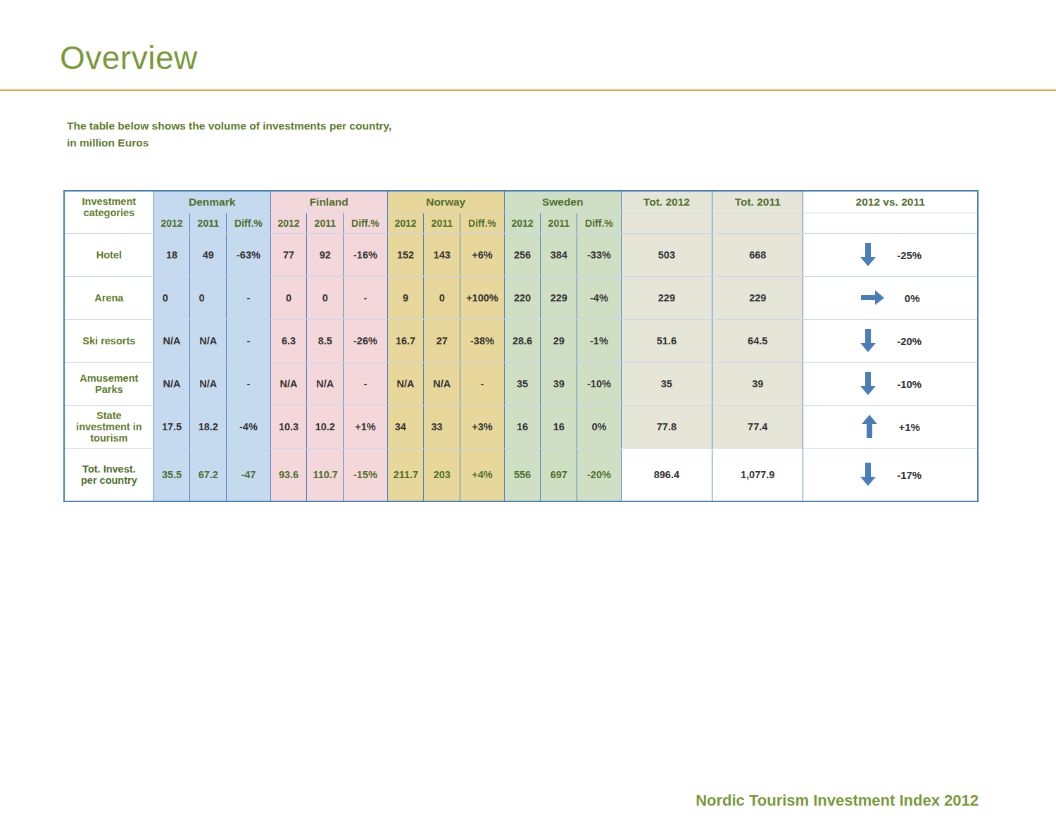Overview
The table below shows the volume of investments per country,
in million Euros
| Investment categories | Denmark | Finland | Norway | Sweden | Tot. 2012 | Tot. 2011 | 2012 vs. 2011 |
| 2012 | 2011 | Diff.% | 2012 | 2011 | Diff.% | 2012 | 2011 | Diff.% | 2012 | 2011 | Diff.% | | | |
| Hotel | 18 | 49 | -63% | 77 | 92 | -16% | 152 | 143 | +6% | 256 | 384 | -33% | 503 | 668 | -25% |
| Arena | 0 | 0 | - | 0 | 0 | - | 9 | 0 | +100% | 220 | 229 | -4% | 229 | 229 | 0% |
| Ski resorts | N/A | N/A | - | 6.3 | 8.5 | -26% | 16.7 | 27 | -38% | 28.6 | 29 | -1% | 51.6 | 64.5 | -20% |
| Amusement Parks | N/A | N/A | - | N/A | N/A | - | N/A | N/A | - | 35 | 39 | -10% | 35 | 39 | -10% |
| State investment in tourism | 17.5 | 18.2 | -4% | 10.3 | 10.2 | +1% | 34 | 33 | +3% | 16 | 16 | 0% | 77.8 | 77.4 | +1% |
| Tot. Invest. per country | 35.5 | 67.2 | -47 | 93.6 | 110.7 | -15% | 211.7 | 203 | +4% | 556 | 697 | -20% | 896.4 | 1,077.9 | -17% |
Nordic Tourism Investment Index 2012